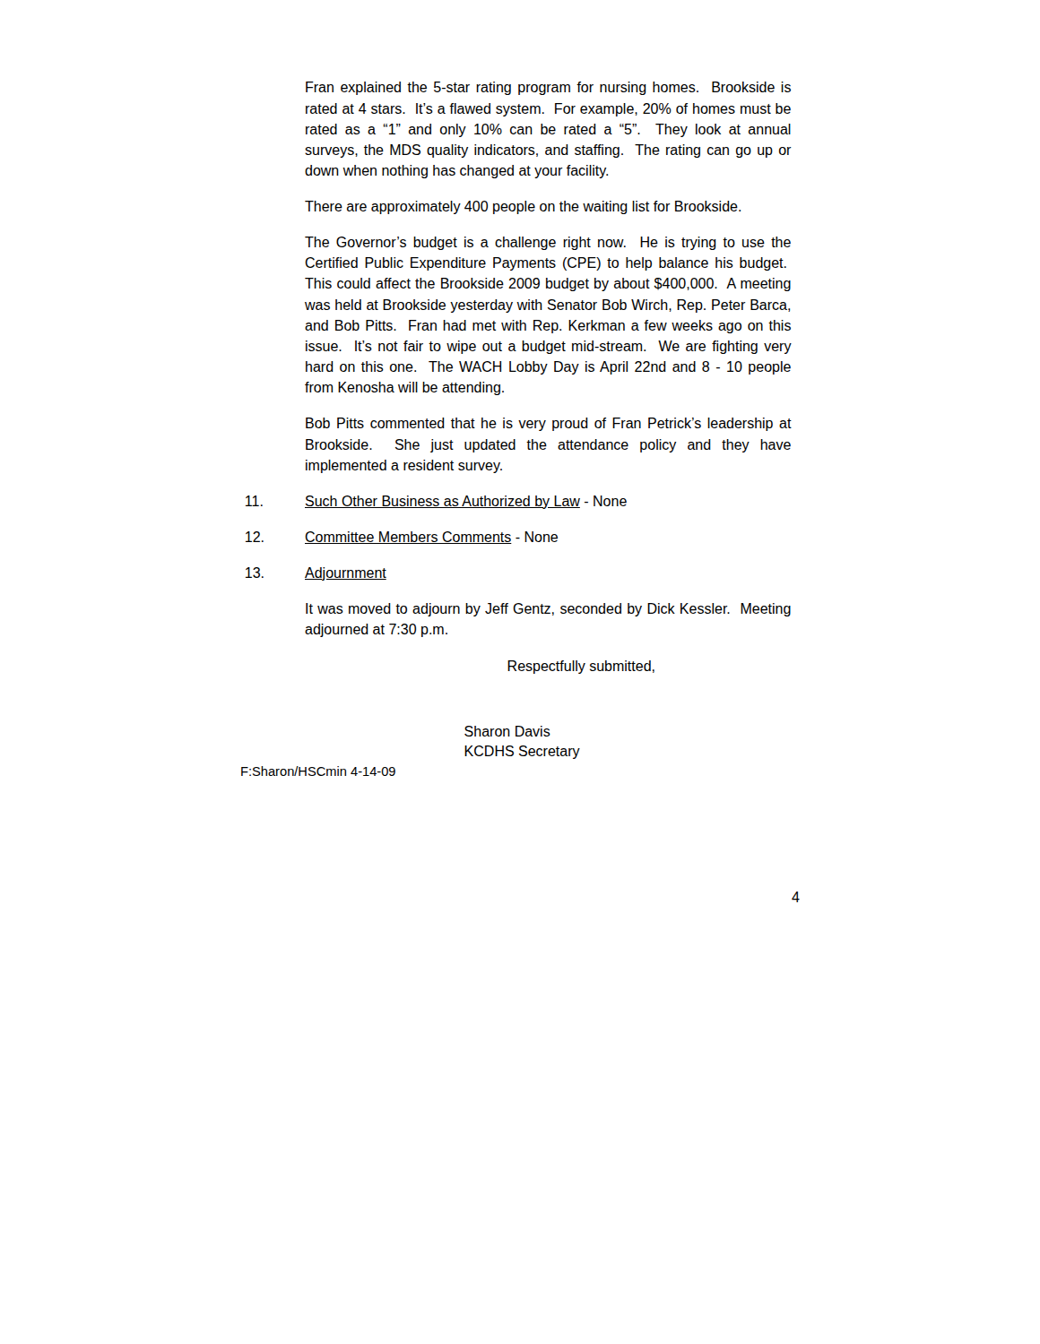Fran explained the 5-star rating program for nursing homes. Brookside is rated at 4 stars. It’s a flawed system. For example, 20% of homes must be rated as a “1” and only 10% can be rated a “5”. They look at annual surveys, the MDS quality indicators, and staffing. The rating can go up or down when nothing has changed at your facility.
There are approximately 400 people on the waiting list for Brookside.
The Governor’s budget is a challenge right now. He is trying to use the Certified Public Expenditure Payments (CPE) to help balance his budget. This could affect the Brookside 2009 budget by about $400,000. A meeting was held at Brookside yesterday with Senator Bob Wirch, Rep. Peter Barca, and Bob Pitts. Fran had met with Rep. Kerkman a few weeks ago on this issue. It’s not fair to wipe out a budget mid-stream. We are fighting very hard on this one. The WACH Lobby Day is April 22nd and 8 - 10 people from Kenosha will be attending.
Bob Pitts commented that he is very proud of Fran Petrick’s leadership at Brookside. She just updated the attendance policy and they have implemented a resident survey.
11.
Such Other Business as Authorized by Law - None
12.
Committee Members Comments - None
13.
Adjournment
It was moved to adjourn by Jeff Gentz, seconded by Dick Kessler. Meeting adjourned at 7:30 p.m.
Respectfully submitted,
Sharon Davis
KCDHS Secretary
F:Sharon/HSCmin 4-14-09
4